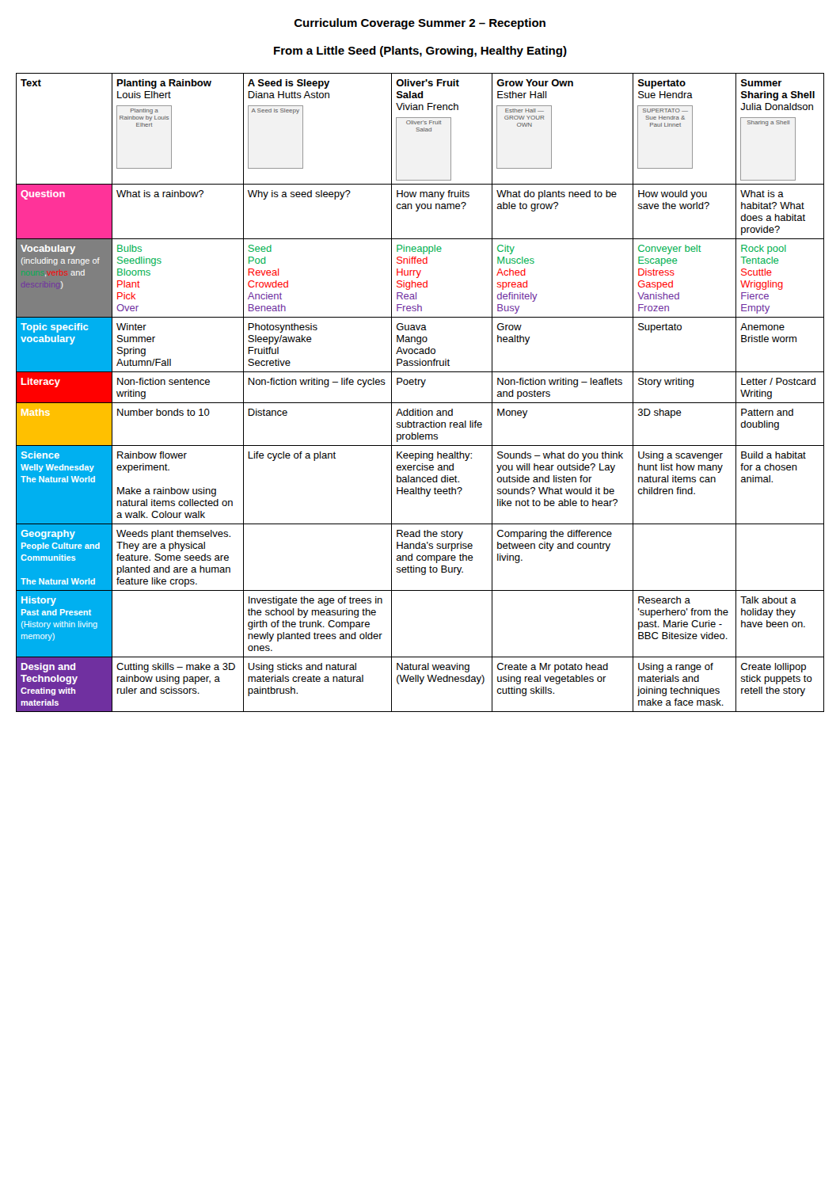Curriculum Coverage Summer 2 – Reception
From a Little Seed (Plants, Growing, Healthy Eating)
| Text | Planting a Rainbow Louis Elhert Planting a Rainbow by Louis Elhert | A Seed is Sleepy Diana Hutts Aston A Seed is Sleepy | Oliver's Fruit Salad Vivian French Oliver's Fruit Salad | Grow Your Own Esther Hall Esther Hall — GROW YOUR OWN | Supertato Sue Hendra SUPERTATO — Sue Hendra & Paul Linnet | Summer Sharing a Shell Julia Donaldson Sharing a Shell |
| Question | What is a rainbow? | Why is a seed sleepy? | How many fruits can you name? | What do plants need to be able to grow? | How would you save the world? | What is a habitat? What does a habitat provide? |
| Vocabulary (including a range of nouns , verbs and describing ) | Bulbs Seedlings Blooms Plant Pick Over | Seed Pod Reveal Crowded Ancient Beneath | Pineapple Sniffed Hurry Sighed Real Fresh | City Muscles Ached spread definitely Busy | Conveyer belt Escapee Distress Gasped Vanished Frozen | Rock pool Tentacle Scuttle Wriggling Fierce Empty |
| Topic specific vocabulary | Winter Summer Spring Autumn/Fall | Photosynthesis Sleepy/awake Fruitful Secretive | Guava Mango Avocado Passionfruit | Grow healthy | Supertato | Anemone Bristle worm |
| Literacy | Non-fiction sentence writing | Non-fiction writing – life cycles | Poetry | Non-fiction writing – leaflets and posters | Story writing | Letter / Postcard Writing |
| Maths | Number bonds to 10 | Distance | Addition and subtraction real life problems | Money | 3D shape | Pattern and doubling |
| Science Welly Wednesday The Natural World | Rainbow flower experiment. Make a rainbow using natural items collected on a walk. Colour walk | Life cycle of a plant | Keeping healthy: exercise and balanced diet. Healthy teeth? | Sounds – what do you think you will hear outside? Lay outside and listen for sounds? What would it be like not to be able to hear? | Using a scavenger hunt list how many natural items can children find. | Build a habitat for a chosen animal. |
| Geography People Culture and Communities The Natural World | Weeds plant themselves. They are a physical feature. Some seeds are planted and are a human feature like crops. | | Read the story Handa's surprise and compare the setting to Bury. | Comparing the difference between city and country living. | | |
| History Past and Present (History within living memory) | | Investigate the age of trees in the school by measuring the girth of the trunk. Compare newly planted trees and older ones. | | | Research a 'superhero' from the past. Marie Curie - BBC Bitesize video. | Talk about a holiday they have been on. |
| Design and Technology Creating with materials | Cutting skills – make a 3D rainbow using paper, a ruler and scissors. | Using sticks and natural materials create a natural paintbrush. | Natural weaving (Welly Wednesday) | Create a Mr potato head using real vegetables or cutting skills. | Using a range of materials and joining techniques make a face mask. | Create lollipop stick puppets to retell the story |